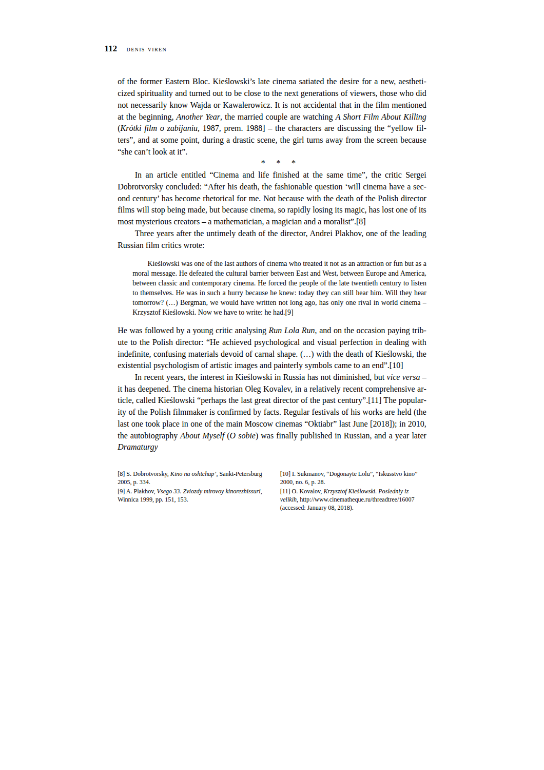112 Denis Viren
of the former Eastern Bloc. Kieślowski’s late cinema satiated the desire for a new, aestheticized spirituality and turned out to be close to the next generations of viewers, those who did not necessarily know Wajda or Kawalerowicz. It is not accidental that in the film mentioned at the beginning, Another Year, the married couple are watching A Short Film About Killing (Krótki film o zabijaniu, 1987, prem. 1988] – the characters are discussing the “yellow filters”, and at some point, during a drastic scene, the girl turns away from the screen because “she can’t look at it”.
* * *
In an article entitled “Cinema and life finished at the same time”, the critic Sergei Dobrotvorsky concluded: “After his death, the fashionable question ‘will cinema have a second century’ has become rhetorical for me. Not because with the death of the Polish director films will stop being made, but because cinema, so rapidly losing its magic, has lost one of its most mysterious creators – a mathematician, a magician and a moralist”.[8]
Three years after the untimely death of the director, Andrei Plakhov, one of the leading Russian film critics wrote:
Kieślowski was one of the last authors of cinema who treated it not as an attraction or fun but as a moral message. He defeated the cultural barrier between East and West, between Europe and America, between classic and contemporary cinema. He forced the people of the late twentieth century to listen to themselves. He was in such a hurry because he knew: today they can still hear him. Will they hear tomorrow? (…) Bergman, we would have written not long ago, has only one rival in world cinema – Krzysztof Kieślowski. Now we have to write: he had.[9]
He was followed by a young critic analysing Run Lola Run, and on the occasion paying tribute to the Polish director: “He achieved psychological and visual perfection in dealing with indefinite, confusing materials devoid of carnal shape. (…) with the death of Kieślowski, the existential psychologism of artistic images and painterly symbols came to an end”.[10]
In recent years, the interest in Kieślowski in Russia has not diminished, but vice versa – it has deepened. The cinema historian Oleg Kovalev, in a relatively recent comprehensive article, called Kieślowski “perhaps the last great director of the past century”.[11] The popularity of the Polish filmmaker is confirmed by facts. Regular festivals of his works are held (the last one took place in one of the main Moscow cinemas “Oktiabr” last June [2018]); in 2010, the autobiography About Myself (O sobie) was finally published in Russian, and a year later Dramaturgy
[8] S. Dobrotvorsky, Kino na oshtchup’, Sankt-Petersburg 2005, p. 334.
[9] A. Plakhov, Vsego 33. Zviozdy mirovoy kinorezhissuri, Winnica 1999, pp. 151, 153.
[10] I. Sukmanov, “Dogonayte Lolu”, “Iskusstvo kino” 2000, no. 6, p. 28.
[11] O. Kovalov, Krzysztof Kieślowski. Posledniy iz velikih, http://www.cinematheque.ru/threadtree/16007 (accessed: January 08, 2018).